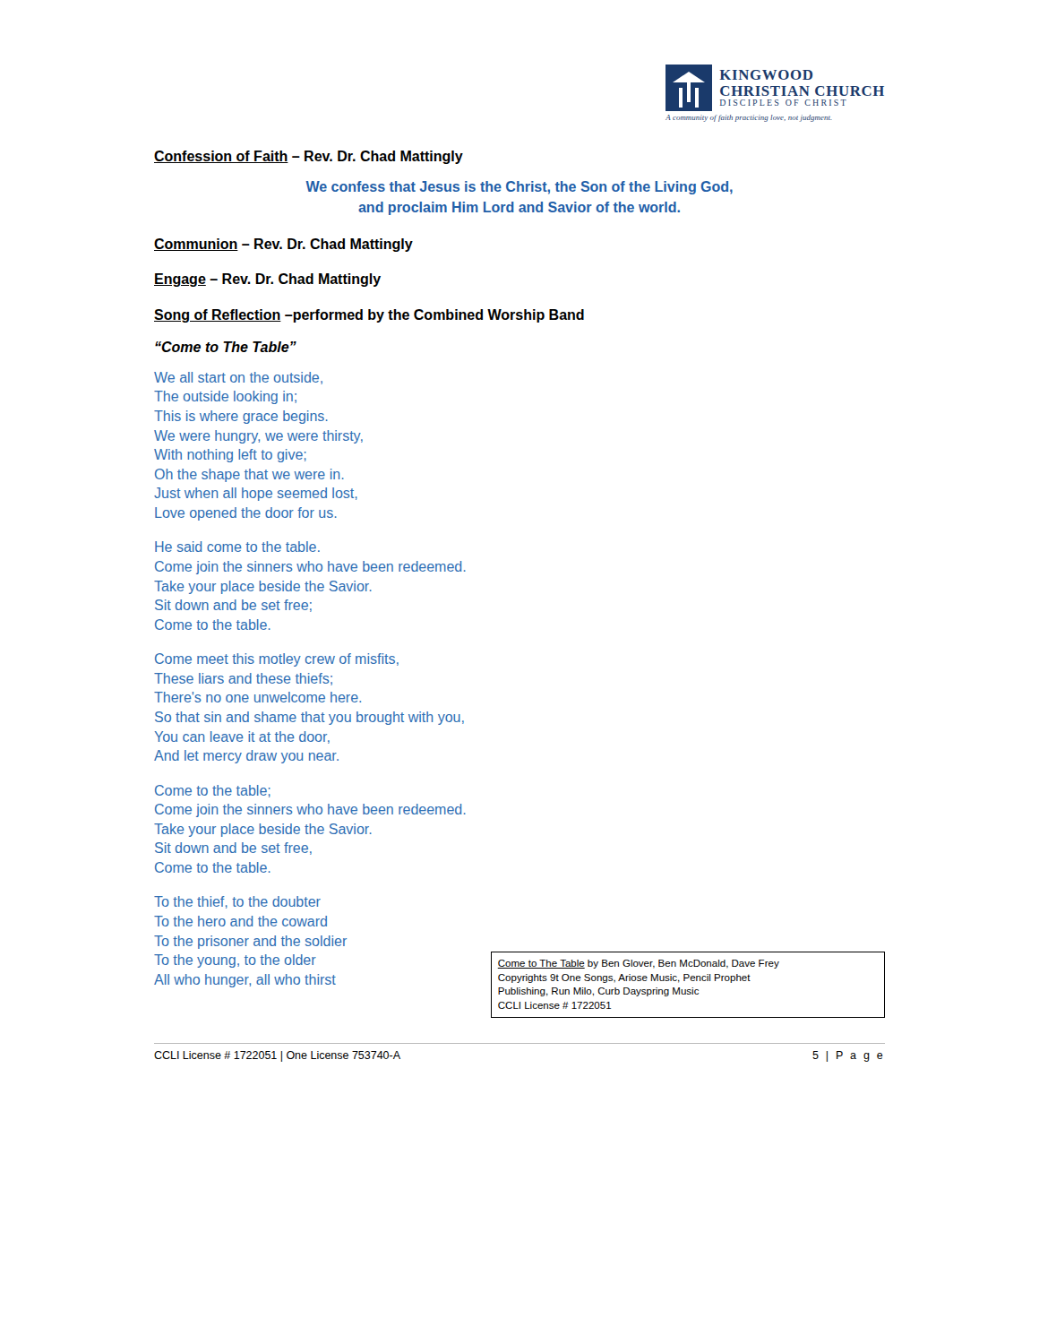KINGWOOD
CHRISTIAN CHURCH
DISCIPLES OF CHRIST
A community of faith practicing love, not judgment.
Confession of Faith – Rev. Dr. Chad Mattingly
We confess that Jesus is the Christ, the Son of the Living God,
and proclaim Him Lord and Savior of the world.
Communion – Rev. Dr. Chad Mattingly
Engage – Rev. Dr. Chad Mattingly
Song of Reflection –performed by the Combined Worship Band
“Come to The Table”
We all start on the outside,
The outside looking in;
This is where grace begins.
We were hungry, we were thirsty,
With nothing left to give;
Oh the shape that we were in.
Just when all hope seemed lost,
Love opened the door for us.
He said come to the table.
Come join the sinners who have been redeemed.
Take your place beside the Savior.
Sit down and be set free;
Come to the table.
Come meet this motley crew of misfits,
These liars and these thiefs;
There's no one unwelcome here.
So that sin and shame that you brought with you,
You can leave it at the door,
And let mercy draw you near.
Come to the table;
Come join the sinners who have been redeemed.
Take your place beside the Savior.
Sit down and be set free,
Come to the table.
To the thief, to the doubter
To the hero and the coward
To the prisoner and the soldier
To the young, to the older
All who hunger, all who thirst
Come to The Table by Ben Glover, Ben McDonald, Dave Frey
Copyrights 9t One Songs, Ariose Music, Pencil Prophet
Publishing, Run Milo, Curb Dayspring Music
CCLI License # 1722051
CCLI License # 1722051 | One License 753740-A 5 | P a g e